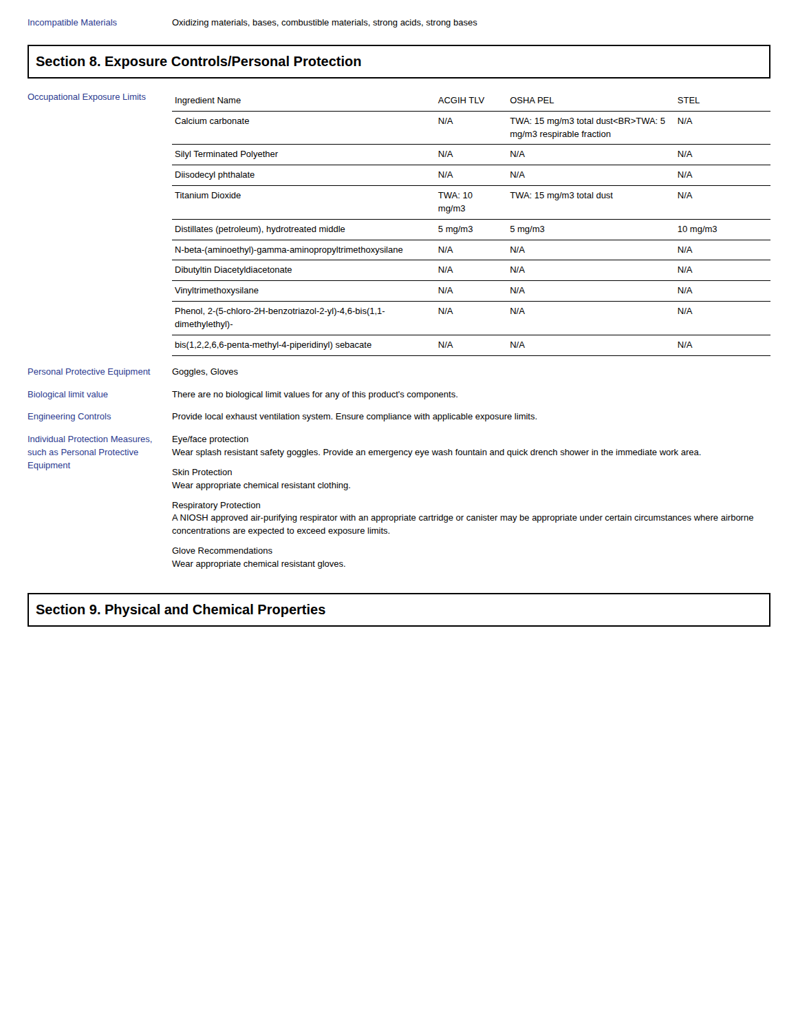Incompatible Materials
Oxidizing materials, bases, combustible materials, strong acids, strong bases
Section 8. Exposure Controls/Personal Protection
Occupational Exposure Limits
| Ingredient Name | ACGIH TLV | OSHA PEL | STEL |
| --- | --- | --- | --- |
| Calcium carbonate | N/A | TWA: 15 mg/m3 total dust<BR>TWA: 5 mg/m3 respirable fraction | N/A |
| Silyl Terminated Polyether | N/A | N/A | N/A |
| Diisodecyl phthalate | N/A | N/A | N/A |
| Titanium Dioxide | TWA: 10 mg/m3 | TWA: 15 mg/m3 total dust | N/A |
| Distillates (petroleum), hydrotreated middle | 5 mg/m3 | 5 mg/m3 | 10 mg/m3 |
| N-beta-(aminoethyl)-gamma-aminopropyltrimethoxysilane | N/A | N/A | N/A |
| Dibutyltin Diacetyldiacetonate | N/A | N/A | N/A |
| Vinyltrimethoxysilane | N/A | N/A | N/A |
| Phenol, 2-(5-chloro-2H-benzotriazol-2-yl)-4,6-bis(1,1-dimethylethyl)- | N/A | N/A | N/A |
| bis(1,2,2,6,6-penta-methyl-4-piperidinyl) sebacate | N/A | N/A | N/A |
Personal Protective Equipment
Goggles, Gloves
Biological limit value
There are no biological limit values for any of this product's components.
Engineering Controls
Provide local exhaust ventilation system. Ensure compliance with applicable exposure limits.
Individual Protection Measures, such as Personal Protective Equipment
Eye/face protection
Wear splash resistant safety goggles. Provide an emergency eye wash fountain and quick drench shower in the immediate work area.
Skin Protection
Wear appropriate chemical resistant clothing.
Respiratory Protection
A NIOSH approved air-purifying respirator with an appropriate cartridge or canister may be appropriate under certain circumstances where airborne concentrations are expected to exceed exposure limits.
Glove Recommendations
Wear appropriate chemical resistant gloves.
Section 9. Physical and Chemical Properties